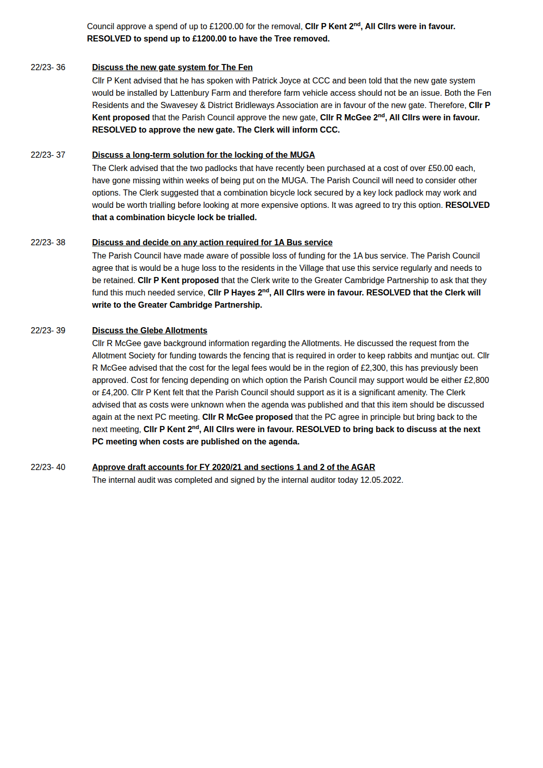Council approve a spend of up to £1200.00 for the removal, Cllr P Kent 2nd, All Cllrs were in favour. RESOLVED to spend up to £1200.00 to have the Tree removed.
22/23- 36
Discuss the new gate system for The Fen
Cllr P Kent advised that he has spoken with Patrick Joyce at CCC and been told that the new gate system would be installed by Lattenbury Farm and therefore farm vehicle access should not be an issue. Both the Fen Residents and the Swavesey & District Bridleways Association are in favour of the new gate. Therefore, Cllr P Kent proposed that the Parish Council approve the new gate, Cllr R McGee 2nd, All Cllrs were in favour. RESOLVED to approve the new gate. The Clerk will inform CCC.
22/23- 37
Discuss a long-term solution for the locking of the MUGA
The Clerk advised that the two padlocks that have recently been purchased at a cost of over £50.00 each, have gone missing within weeks of being put on the MUGA. The Parish Council will need to consider other options. The Clerk suggested that a combination bicycle lock secured by a key lock padlock may work and would be worth trialling before looking at more expensive options. It was agreed to try this option. RESOLVED that a combination bicycle lock be trialled.
22/23- 38
Discuss and decide on any action required for 1A Bus service
The Parish Council have made aware of possible loss of funding for the 1A bus service. The Parish Council agree that is would be a huge loss to the residents in the Village that use this service regularly and needs to be retained. Cllr P Kent proposed that the Clerk write to the Greater Cambridge Partnership to ask that they fund this much needed service, Cllr P Hayes 2nd, All Cllrs were in favour. RESOLVED that the Clerk will write to the Greater Cambridge Partnership.
22/23- 39
Discuss the Glebe Allotments
Cllr R McGee gave background information regarding the Allotments. He discussed the request from the Allotment Society for funding towards the fencing that is required in order to keep rabbits and muntjac out. Cllr R McGee advised that the cost for the legal fees would be in the region of £2,300, this has previously been approved. Cost for fencing depending on which option the Parish Council may support would be either £2,800 or £4,200. Cllr P Kent felt that the Parish Council should support as it is a significant amenity. The Clerk advised that as costs were unknown when the agenda was published and that this item should be discussed again at the next PC meeting. Cllr R McGee proposed that the PC agree in principle but bring back to the next meeting, Cllr P Kent 2nd, All Cllrs were in favour. RESOLVED to bring back to discuss at the next PC meeting when costs are published on the agenda.
22/23- 40
Approve draft accounts for FY 2020/21 and sections 1 and 2 of the AGAR
The internal audit was completed and signed by the internal auditor today 12.05.2022.